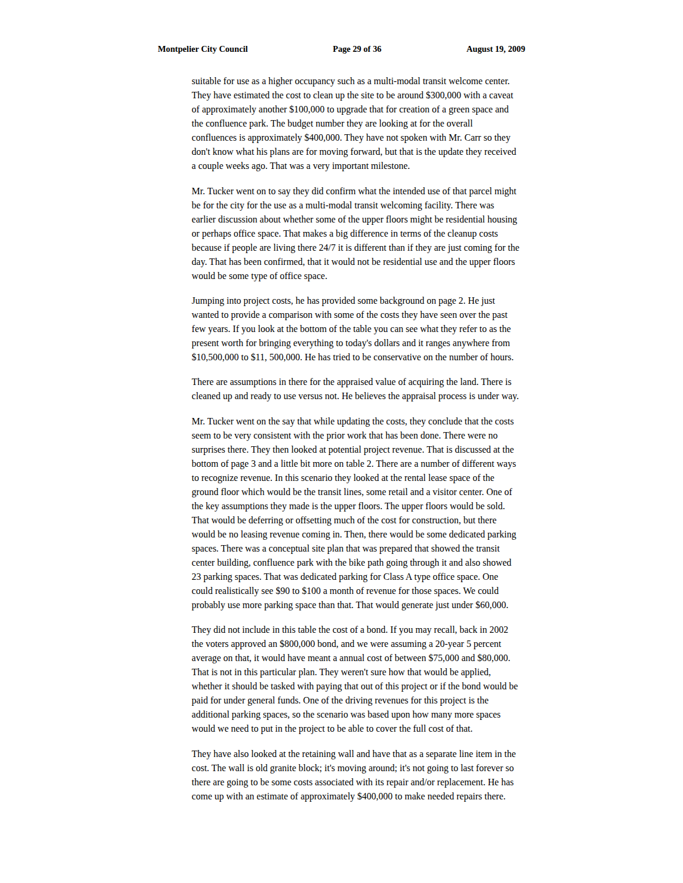Montpelier City Council
Page 29 of 36
August 19, 2009
suitable for use as a higher occupancy such as a multi-modal transit welcome center. They have estimated the cost to clean up the site to be around $300,000 with a caveat of approximately another $100,000 to upgrade that for creation of a green space and the confluence park. The budget number they are looking at for the overall confluences is approximately $400,000. They have not spoken with Mr. Carr so they don't know what his plans are for moving forward, but that is the update they received a couple weeks ago. That was a very important milestone.
Mr. Tucker went on to say they did confirm what the intended use of that parcel might be for the city for the use as a multi-modal transit welcoming facility. There was earlier discussion about whether some of the upper floors might be residential housing or perhaps office space. That makes a big difference in terms of the cleanup costs because if people are living there 24/7 it is different than if they are just coming for the day. That has been confirmed, that it would not be residential use and the upper floors would be some type of office space.
Jumping into project costs, he has provided some background on page 2. He just wanted to provide a comparison with some of the costs they have seen over the past few years. If you look at the bottom of the table you can see what they refer to as the present worth for bringing everything to today's dollars and it ranges anywhere from $10,500,000 to $11, 500,000. He has tried to be conservative on the number of hours.
There are assumptions in there for the appraised value of acquiring the land. There is cleaned up and ready to use versus not. He believes the appraisal process is under way.
Mr. Tucker went on the say that while updating the costs, they conclude that the costs seem to be very consistent with the prior work that has been done. There were no surprises there. They then looked at potential project revenue. That is discussed at the bottom of page 3 and a little bit more on table 2. There are a number of different ways to recognize revenue. In this scenario they looked at the rental lease space of the ground floor which would be the transit lines, some retail and a visitor center. One of the key assumptions they made is the upper floors. The upper floors would be sold. That would be deferring or offsetting much of the cost for construction, but there would be no leasing revenue coming in. Then, there would be some dedicated parking spaces. There was a conceptual site plan that was prepared that showed the transit center building, confluence park with the bike path going through it and also showed 23 parking spaces. That was dedicated parking for Class A type office space. One could realistically see $90 to $100 a month of revenue for those spaces. We could probably use more parking space than that. That would generate just under $60,000.
They did not include in this table the cost of a bond. If you may recall, back in 2002 the voters approved an $800,000 bond, and we were assuming a 20-year 5 percent average on that, it would have meant a annual cost of between $75,000 and $80,000. That is not in this particular plan. They weren't sure how that would be applied, whether it should be tasked with paying that out of this project or if the bond would be paid for under general funds. One of the driving revenues for this project is the additional parking spaces, so the scenario was based upon how many more spaces would we need to put in the project to be able to cover the full cost of that.
They have also looked at the retaining wall and have that as a separate line item in the cost. The wall is old granite block; it's moving around; it's not going to last forever so there are going to be some costs associated with its repair and/or replacement. He has come up with an estimate of approximately $400,000 to make needed repairs there.